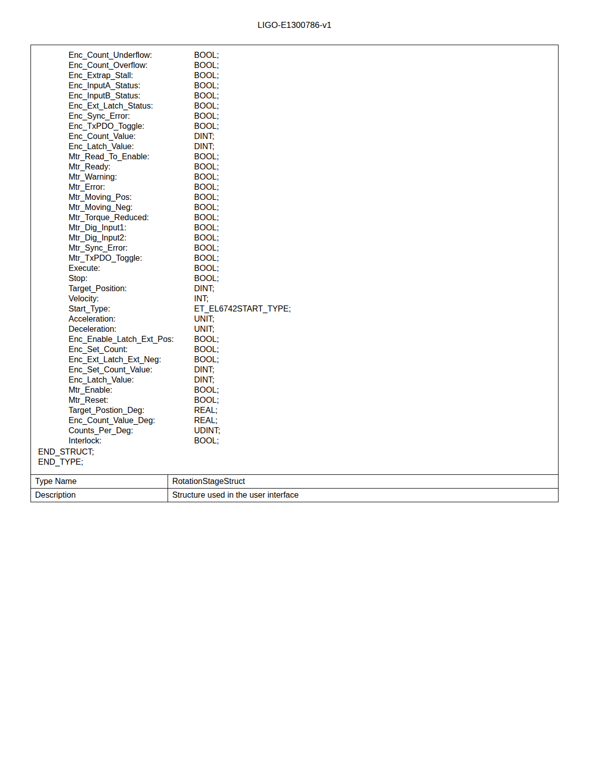LIGO-E1300786-v1
| Enc_Count_Underflow: | BOOL; |
| Enc_Count_Overflow: | BOOL; |
| Enc_Extrap_Stall: | BOOL; |
| Enc_InputA_Status: | BOOL; |
| Enc_InputB_Status: | BOOL; |
| Enc_Ext_Latch_Status: | BOOL; |
| Enc_Sync_Error: | BOOL; |
| Enc_TxPDO_Toggle: | BOOL; |
| Enc_Count_Value: | DINT; |
| Enc_Latch_Value: | DINT; |
| Mtr_Read_To_Enable: | BOOL; |
| Mtr_Ready: | BOOL; |
| Mtr_Warning: | BOOL; |
| Mtr_Error: | BOOL; |
| Mtr_Moving_Pos: | BOOL; |
| Mtr_Moving_Neg: | BOOL; |
| Mtr_Torque_Reduced: | BOOL; |
| Mtr_Dig_Input1: | BOOL; |
| Mtr_Dig_Input2: | BOOL; |
| Mtr_Sync_Error: | BOOL; |
| Mtr_TxPDO_Toggle: | BOOL; |
| Execute: | BOOL; |
| Stop: | BOOL; |
| Target_Position: | DINT; |
| Velocity: | INT; |
| Start_Type: | ET_EL6742START_TYPE; |
| Acceleration: | UNIT; |
| Deceleration: | UNIT; |
| Enc_Enable_Latch_Ext_Pos: | BOOL; |
| Enc_Set_Count: | BOOL; |
| Enc_Ext_Latch_Ext_Neg: | BOOL; |
| Enc_Set_Count_Value: | DINT; |
| Enc_Latch_Value: | DINT; |
| Mtr_Enable: | BOOL; |
| Mtr_Reset: | BOOL; |
| Target_Postion_Deg: | REAL; |
| Enc_Count_Value_Deg: | REAL; |
| Counts_Per_Deg: | UDINT; |
| Interlock: | BOOL; |
END_STRUCT;
END_TYPE;
| Type Name | RotationStageStruct |
| Description | Structure used in the user interface |